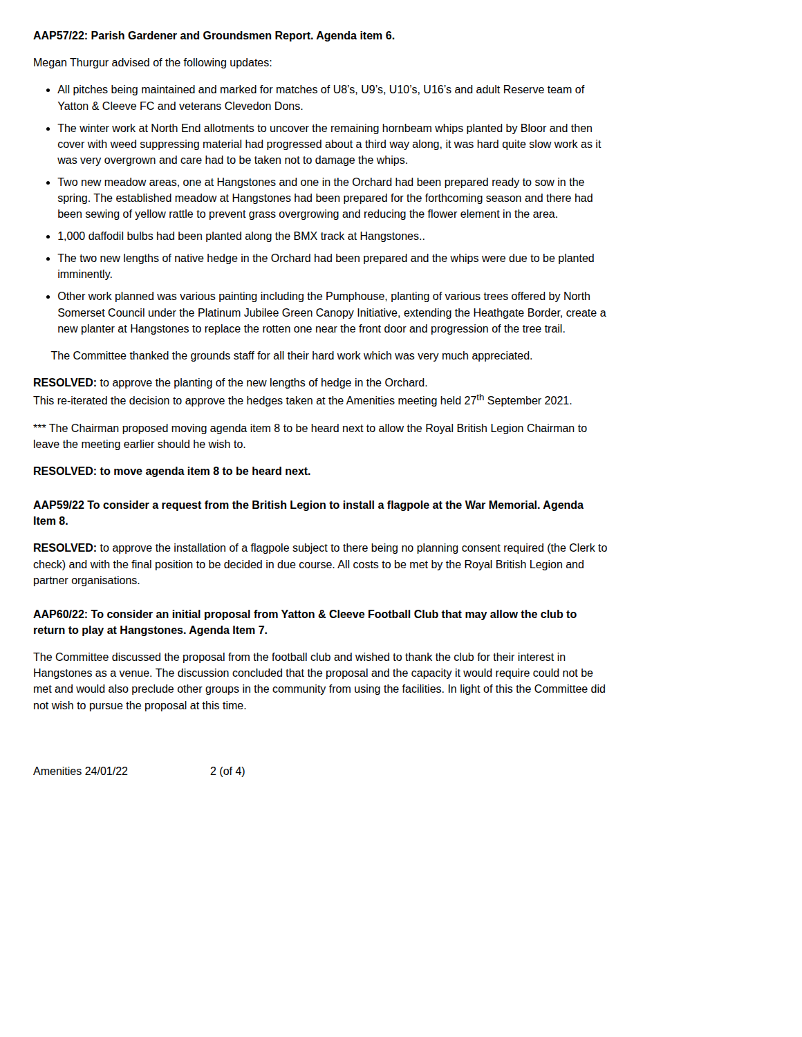AAP57/22: Parish Gardener and Groundsmen Report. Agenda item 6.
Megan Thurgur advised of the following updates:
All pitches being maintained and marked for matches of U8’s, U9’s, U10’s, U16’s and adult Reserve team of Yatton & Cleeve FC and veterans Clevedon Dons.
The winter work at North End allotments to uncover the remaining hornbeam whips planted by Bloor and then cover with weed suppressing material had progressed about a third way along, it was hard quite slow work as it was very overgrown and care had to be taken not to damage the whips.
Two new meadow areas, one at Hangstones and one in the Orchard had been prepared ready to sow in the spring. The established meadow at Hangstones had been prepared for the forthcoming season and there had been sewing of yellow rattle to prevent grass overgrowing and reducing the flower element in the area.
1,000 daffodil bulbs had been planted along the BMX track at Hangstones..
The two new lengths of native hedge in the Orchard had been prepared and the whips were due to be planted imminently.
Other work planned was various painting including the Pumphouse, planting of various trees offered by North Somerset Council under the Platinum Jubilee Green Canopy Initiative, extending the Heathgate Border, create a new planter at Hangstones to replace the rotten one near the front door and progression of the tree trail.
The Committee thanked the grounds staff for all their hard work which was very much appreciated.
RESOLVED: to approve the planting of the new lengths of hedge in the Orchard.
This re-iterated the decision to approve the hedges taken at the Amenities meeting held 27th September 2021.
*** The Chairman proposed moving agenda item 8 to be heard next to allow the Royal British Legion Chairman to leave the meeting earlier should he wish to.
RESOLVED: to move agenda item 8 to be heard next.
AAP59/22 To consider a request from the British Legion to install a flagpole at the War Memorial. Agenda Item 8.
RESOLVED: to approve the installation of a flagpole subject to there being no planning consent required (the Clerk to check) and with the final position to be decided in due course. All costs to be met by the Royal British Legion and partner organisations.
AAP60/22: To consider an initial proposal from Yatton & Cleeve Football Club that may allow the club to return to play at Hangstones. Agenda Item 7.
The Committee discussed the proposal from the football club and wished to thank the club for their interest in Hangstones as a venue. The discussion concluded that the proposal and the capacity it would require could not be met and would also preclude other groups in the community from using the facilities. In light of this the Committee did not wish to pursue the proposal at this time.
Amenities 24/01/22
2 (of 4)